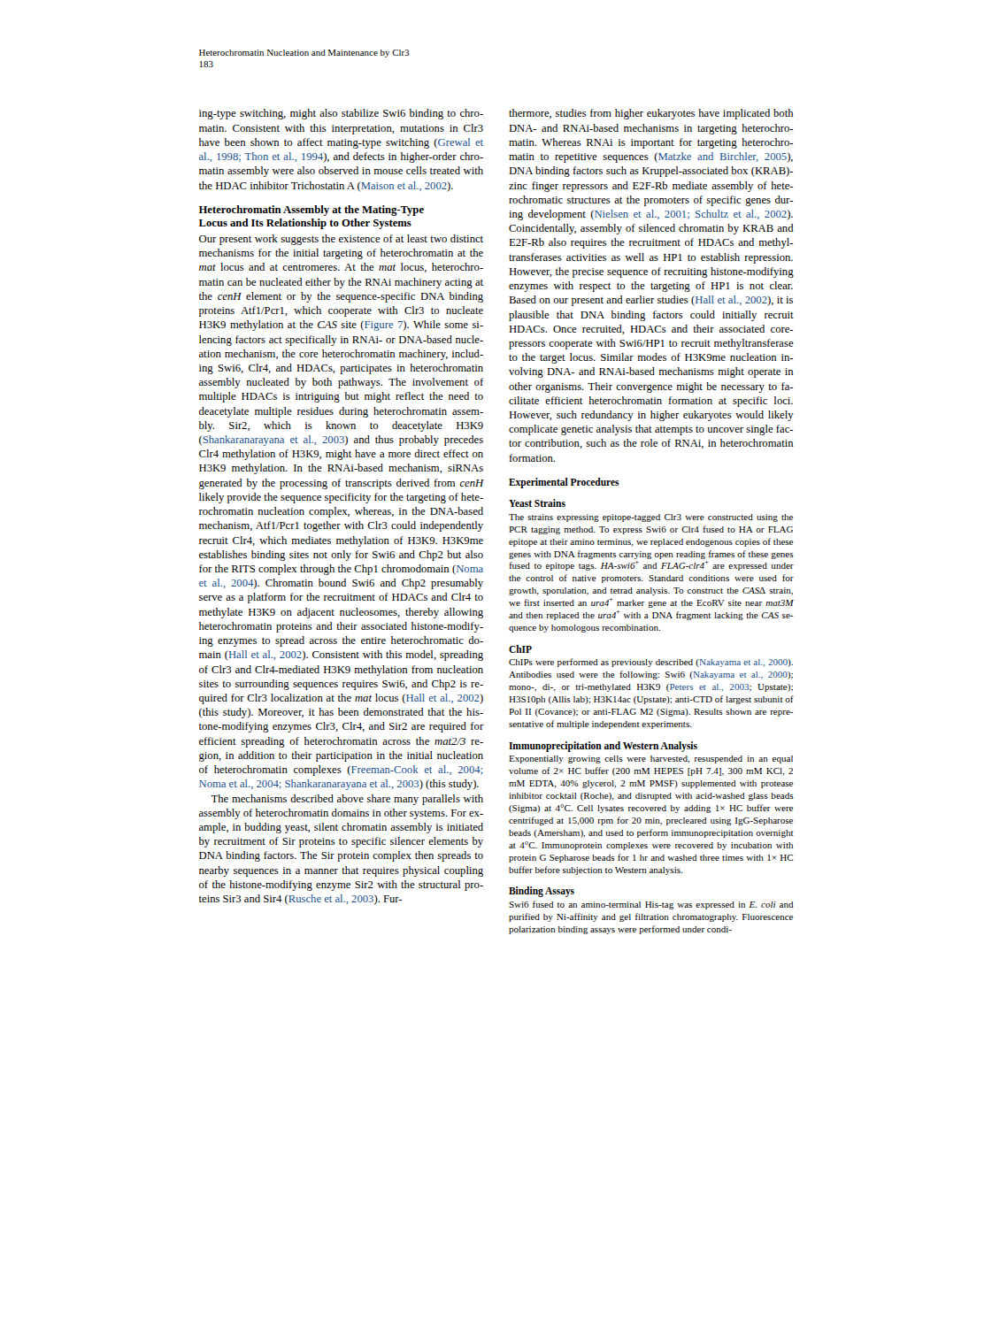Heterochromatin Nucleation and Maintenance by Clr3 183
ing-type switching, might also stabilize Swi6 binding to chromatin. Consistent with this interpretation, mutations in Clr3 have been shown to affect mating-type switching (Grewal et al., 1998; Thon et al., 1994), and defects in higher-order chromatin assembly were also observed in mouse cells treated with the HDAC inhibitor Trichostatin A (Maison et al., 2002).
Heterochromatin Assembly at the Mating-Type
Locus and Its Relationship to Other Systems
Our present work suggests the existence of at least two distinct mechanisms for the initial targeting of heterochromatin at the mat locus and at centromeres. At the mat locus, heterochromatin can be nucleated either by the RNAi machinery acting at the cenH element or by the sequence-specific DNA binding proteins Atf1/Pcr1, which cooperate with Clr3 to nucleate H3K9 methylation at the CAS site (Figure 7). While some silencing factors act specifically in RNAi- or DNA-based nucleation mechanism, the core heterochromatin machinery, including Swi6, Clr4, and HDACs, participates in heterochromatin assembly nucleated by both pathways. The involvement of multiple HDACs is intriguing but might reflect the need to deacetylate multiple residues during heterochromatin assembly. Sir2, which is known to deacetylate H3K9 (Shankaranarayana et al., 2003) and thus probably precedes Clr4 methylation of H3K9, might have a more direct effect on H3K9 methylation. In the RNAi-based mechanism, siRNAs generated by the processing of transcripts derived from cenH likely provide the sequence specificity for the targeting of heterochromatin nucleation complex, whereas, in the DNA-based mechanism, Atf1/Pcr1 together with Clr3 could independently recruit Clr4, which mediates methylation of H3K9. H3K9me establishes binding sites not only for Swi6 and Chp2 but also for the RITS complex through the Chp1 chromodomain (Noma et al., 2004). Chromatin bound Swi6 and Chp2 presumably serve as a platform for the recruitment of HDACs and Clr4 to methylate H3K9 on adjacent nucleosomes, thereby allowing heterochromatin proteins and their associated histone-modifying enzymes to spread across the entire heterochromatic domain (Hall et al., 2002). Consistent with this model, spreading of Clr3 and Clr4-mediated H3K9 methylation from nucleation sites to surrounding sequences requires Swi6, and Chp2 is required for Clr3 localization at the mat locus (Hall et al., 2002) (this study). Moreover, it has been demonstrated that the histone-modifying enzymes Clr3, Clr4, and Sir2 are required for efficient spreading of heterochromatin across the mat2/3 region, in addition to their participation in the initial nucleation of heterochromatin complexes (Freeman-Cook et al., 2004; Noma et al., 2004; Shankaranarayana et al., 2003) (this study).
The mechanisms described above share many parallels with assembly of heterochromatin domains in other systems. For example, in budding yeast, silent chromatin assembly is initiated by recruitment of Sir proteins to specific silencer elements by DNA binding factors. The Sir protein complex then spreads to nearby sequences in a manner that requires physical coupling of the histone-modifying enzyme Sir2 with the structural proteins Sir3 and Sir4 (Rusche et al., 2003). Fur-
thermore, studies from higher eukaryotes have implicated both DNA- and RNAi-based mechanisms in targeting heterochromatin. Whereas RNAi is important for targeting heterochromatin to repetitive sequences (Matzke and Birchler, 2005), DNA binding factors such as Kruppel-associated box (KRAB)-zinc finger repressors and E2F-Rb mediate assembly of heterochromatic structures at the promoters of specific genes during development (Nielsen et al., 2001; Schultz et al., 2002). Coincidentally, assembly of silenced chromatin by KRAB and E2F-Rb also requires the recruitment of HDACs and methyltransferases activities as well as HP1 to establish repression. However, the precise sequence of recruiting histone-modifying enzymes with respect to the targeting of HP1 is not clear. Based on our present and earlier studies (Hall et al., 2002), it is plausible that DNA binding factors could initially recruit HDACs. Once recruited, HDACs and their associated corepressors cooperate with Swi6/HP1 to recruit methyltransferase to the target locus. Similar modes of H3K9me nucleation involving DNA- and RNAi-based mechanisms might operate in other organisms. Their convergence might be necessary to facilitate efficient heterochromatin formation at specific loci. However, such redundancy in higher eukaryotes would likely complicate genetic analysis that attempts to uncover single factor contribution, such as the role of RNAi, in heterochromatin formation.
Experimental Procedures
Yeast Strains
The strains expressing epitope-tagged Clr3 were constructed using the PCR tagging method. To express Swi6 or Clr4 fused to HA or FLAG epitope at their amino terminus, we replaced endogenous copies of these genes with DNA fragments carrying open reading frames of these genes fused to epitope tags. HA-swi6+ and FLAG-clr4+ are expressed under the control of native promoters. Standard conditions were used for growth, sporulation, and tetrad analysis. To construct the CAS∆ strain, we first inserted an ura4+ marker gene at the EcoRV site near mat3M and then replaced the ura4+ with a DNA fragment lacking the CAS sequence by homologous recombination.
ChIP
ChIPs were performed as previously described (Nakayama et al., 2000). Antibodies used were the following: Swi6 (Nakayama et al., 2000); mono-, di-, or tri-methylated H3K9 (Peters et al., 2003; Upstate); H3S10ph (Allis lab); H3K14ac (Upstate); anti-CTD of largest subunit of Pol II (Covance); or anti-FLAG M2 (Sigma). Results shown are representative of multiple independent experiments.
Immunoprecipitation and Western Analysis
Exponentially growing cells were harvested, resuspended in an equal volume of 2× HC buffer (200 mM HEPES [pH 7.4], 300 mM KCl, 2 mM EDTA, 40% glycerol, 2 mM PMSF) supplemented with protease inhibitor cocktail (Roche), and disrupted with acid-washed glass beads (Sigma) at 4°C. Cell lysates recovered by adding 1× HC buffer were centrifuged at 15,000 rpm for 20 min, precleared using IgG-Sepharose beads (Amersham), and used to perform immunoprecipitation overnight at 4°C. Immunoprotein complexes were recovered by incubation with protein G Sepharose beads for 1 hr and washed three times with 1× HC buffer before subjection to Western analysis.
Binding Assays
Swi6 fused to an amino-terminal His-tag was expressed in E. coli and purified by Ni-affinity and gel filtration chromatography. Fluorescence polarization binding assays were performed under condi-